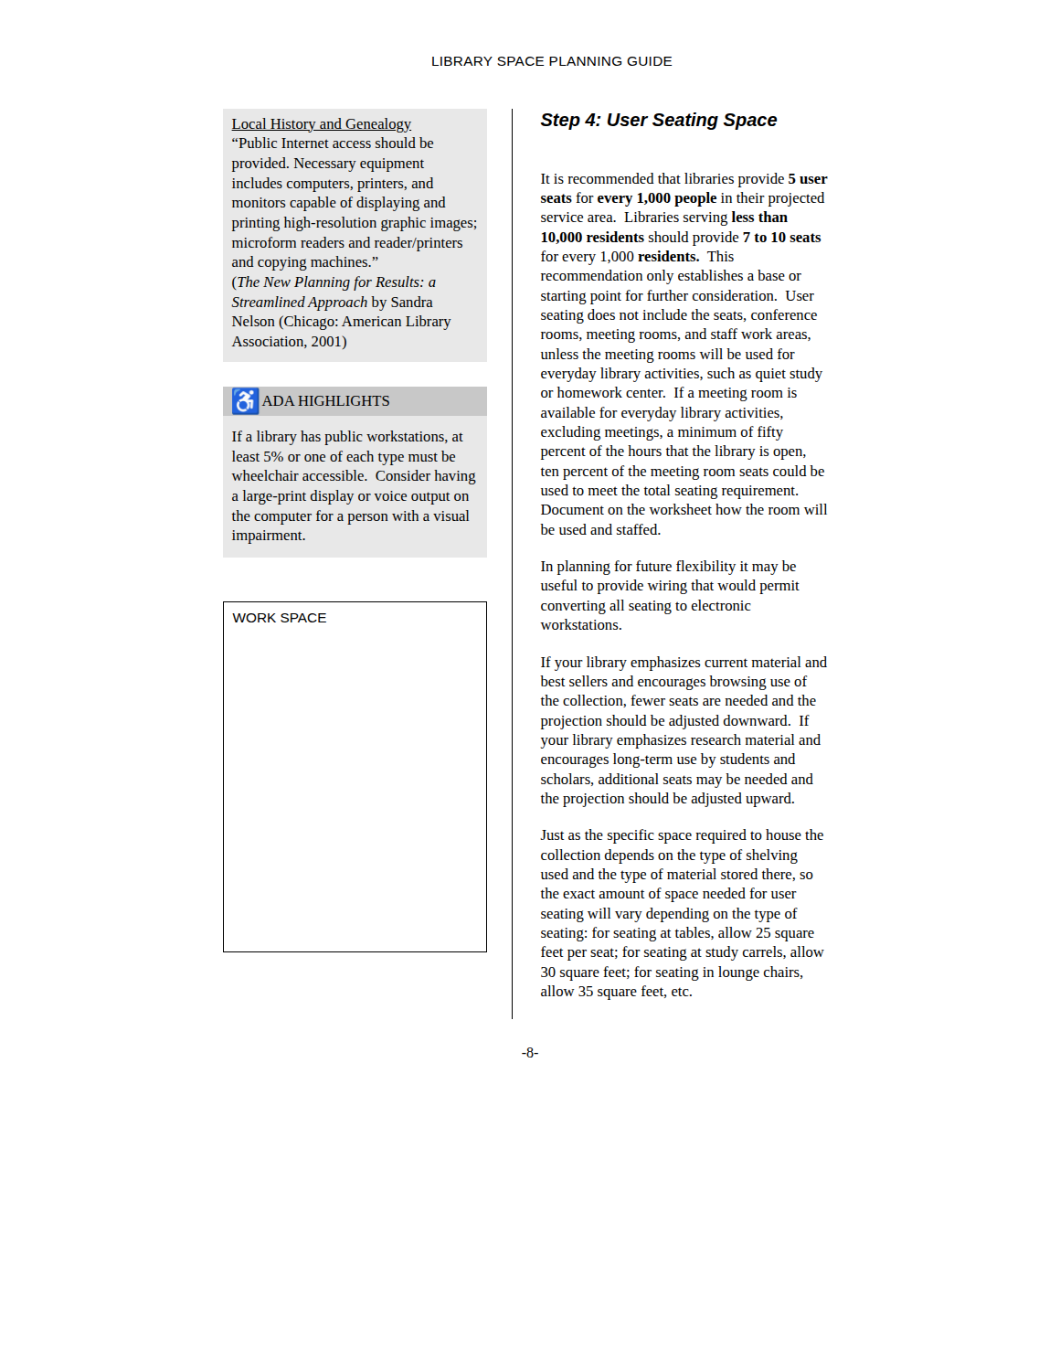LIBRARY SPACE PLANNING GUIDE
Local History and Genealogy
“Public Internet access should be provided. Necessary equipment includes computers, printers, and monitors capable of displaying and printing high-resolution graphic images; microform readers and reader/printers and copying machines.”
(The New Planning for Results: a Streamlined Approach by Sandra Nelson (Chicago: American Library Association, 2001)
♿ADA HIGHLIGHTS
If a library has public workstations, at least 5% or one of each type must be wheelchair accessible. Consider having a large-print display or voice output on the computer for a person with a visual impairment.
WORK SPACE
Step 4: User Seating Space
It is recommended that libraries provide 5 user seats for every 1,000 people in their projected service area. Libraries serving less than 10,000 residents should provide 7 to 10 seats for every 1,000 residents. This recommendation only establishes a base or starting point for further consideration. User seating does not include the seats, conference rooms, meeting rooms, and staff work areas, unless the meeting rooms will be used for everyday library activities, such as quiet study or homework center. If a meeting room is available for everyday library activities, excluding meetings, a minimum of fifty percent of the hours that the library is open, ten percent of the meeting room seats could be used to meet the total seating requirement. Document on the worksheet how the room will be used and staffed.
In planning for future flexibility it may be useful to provide wiring that would permit converting all seating to electronic workstations.
If your library emphasizes current material and best sellers and encourages browsing use of the collection, fewer seats are needed and the projection should be adjusted downward. If your library emphasizes research material and encourages long-term use by students and scholars, additional seats may be needed and the projection should be adjusted upward.
Just as the specific space required to house the collection depends on the type of shelving used and the type of material stored there, so the exact amount of space needed for user seating will vary depending on the type of seating: for seating at tables, allow 25 square feet per seat; for seating at study carrels, allow 30 square feet; for seating in lounge chairs, allow 35 square feet, etc.
-8-